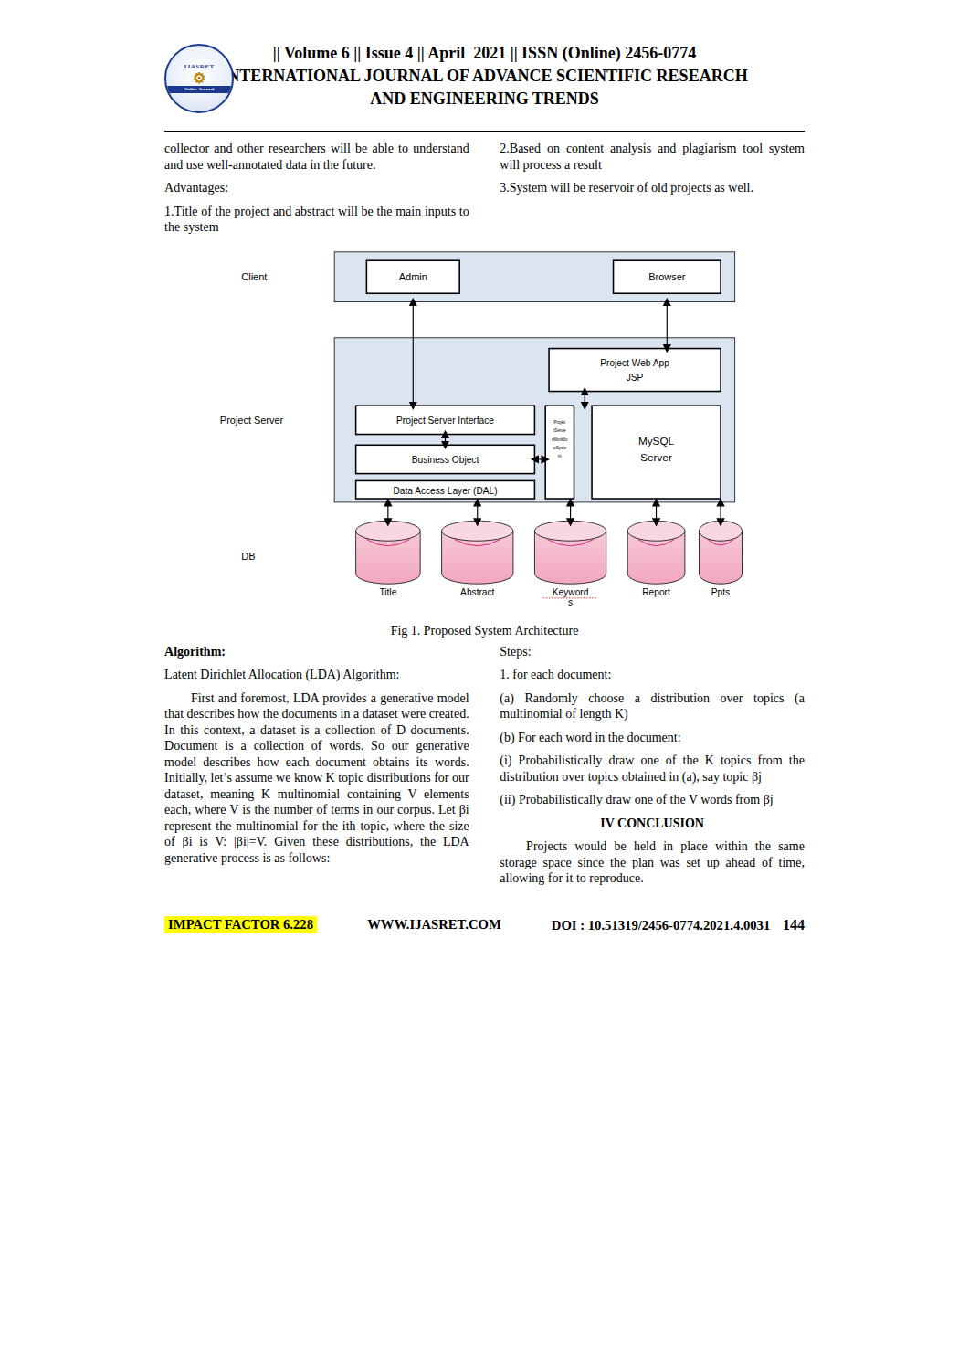IJASRET
⚙
Online Journal
|| Volume 6 || Issue 4 || April 2021 || ISSN (Online) 2456-0774
INTERNATIONAL JOURNAL OF ADVANCE SCIENTIFIC RESEARCH
AND ENGINEERING TRENDS
collector and other researchers will be able to understand and use well-annotated data in the future.
Advantages:
1.Title of the project and abstract will be the main inputs to the system
2.Based on content analysis and plagiarism tool system will process a result
3.System will be reservoir of old projects as well.
Client Admin Browser Project Server Project Web App JSP Project Server Interface Business Object Data Access Layer (DAL) Projec tServe rWorkflo wSyste m MySQL Server DB Title Abstract Keyword s Report Ppts
Fig 1. Proposed System Architecture
Algorithm:
Latent Dirichlet Allocation (LDA) Algorithm:
First and foremost, LDA provides a generative model that describes how the documents in a dataset were created. In this context, a dataset is a collection of D documents. Document is a collection of words. So our generative model describes how each document obtains its words. Initially, let’s assume we know K topic distributions for our dataset, meaning K multinomial containing V elements each, where V is the number of terms in our corpus. Let βi represent the multinomial for the ith topic, where the size of βi is V: |βi|=V. Given these distributions, the LDA generative process is as follows:
Steps:
1. for each document:
(a) Randomly choose a distribution over topics (a multinomial of length K)
(b) For each word in the document:
(i) Probabilistically draw one of the K topics from the distribution over topics obtained in (a), say topic βj
(ii) Probabilistically draw one of the V words from βj
IV CONCLUSION
Projects would be held in place within the same storage space since the plan was set up ahead of time, allowing for it to reproduce.
IMPACT FACTOR 6.228 WWW.IJASRET.COM DOI : 10.51319/2456-0774.2021.4.0031 144